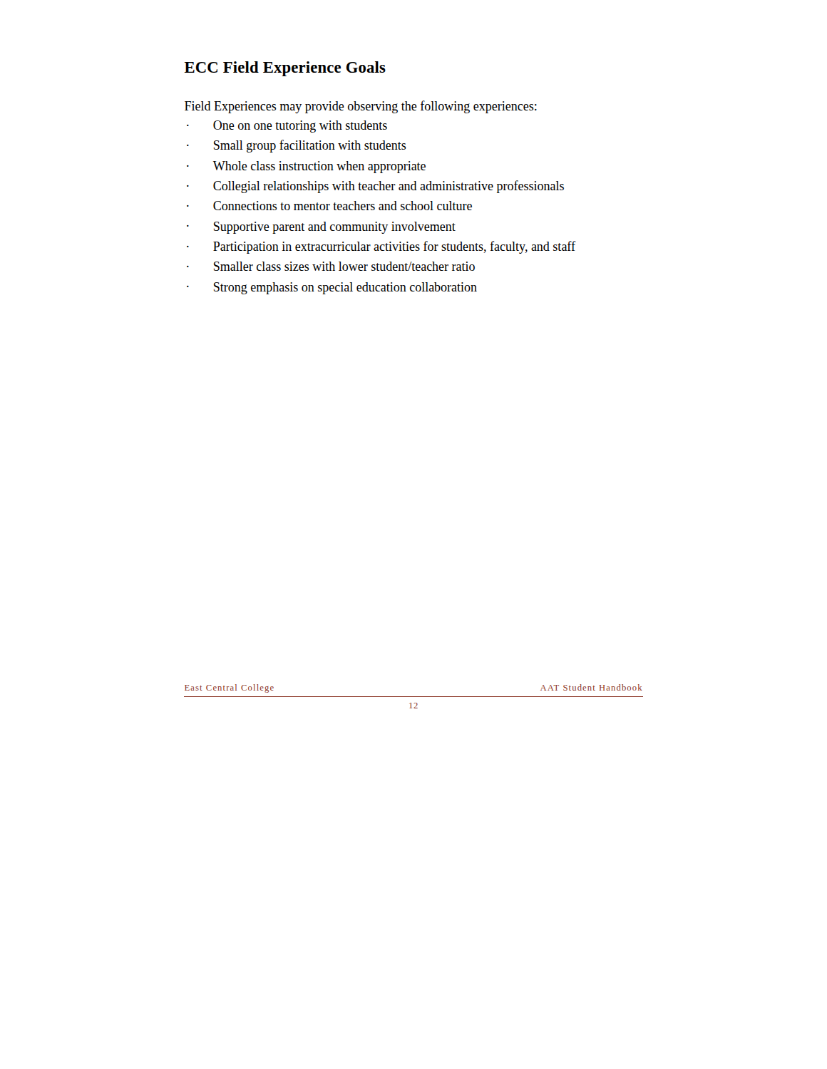ECC Field Experience Goals
Field Experiences may provide observing the following experiences:
One on one tutoring with students
Small group facilitation with students
Whole class instruction when appropriate
Collegial relationships with teacher and administrative professionals
Connections to mentor teachers and school culture
Supportive parent and community involvement
Participation in extracurricular activities for students, faculty, and staff
Smaller class sizes with lower student/teacher ratio
Strong emphasis on special education collaboration
East Central College AAT Student Handbook
12